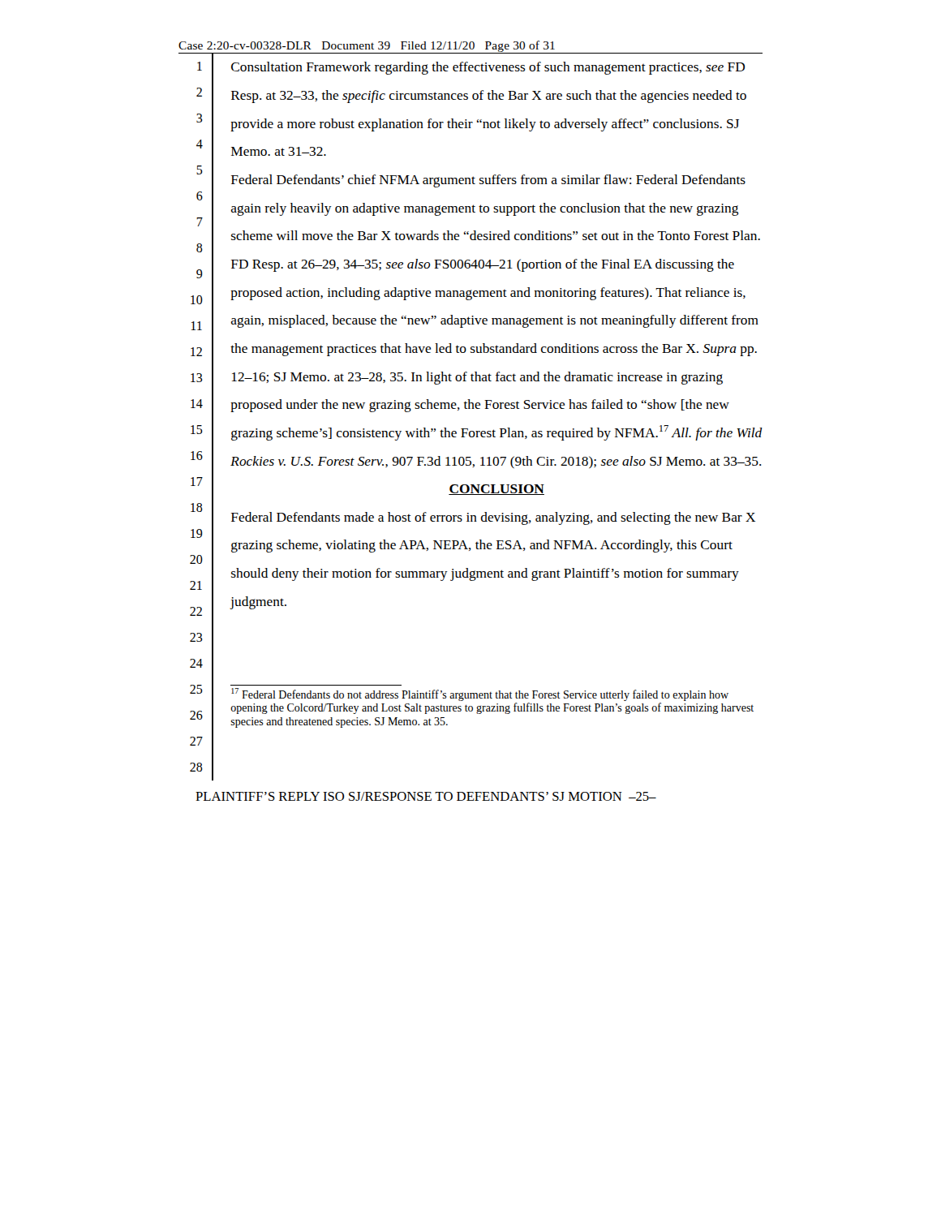Case 2:20-cv-00328-DLR Document 39 Filed 12/11/20 Page 30 of 31
1
2
3
4
5
6
7
8
9
10
11
12
13
14
15
16
17
18
19
20
21
22
23
24
25
26
27
28
Consultation Framework regarding the effectiveness of such management practices, see FD Resp. at 32–33, the specific circumstances of the Bar X are such that the agencies needed to provide a more robust explanation for their “not likely to adversely affect” conclusions. SJ Memo. at 31–32.
Federal Defendants’ chief NFMA argument suffers from a similar flaw: Federal Defendants again rely heavily on adaptive management to support the conclusion that the new grazing scheme will move the Bar X towards the “desired conditions” set out in the Tonto Forest Plan. FD Resp. at 26–29, 34–35; see also FS006404–21 (portion of the Final EA discussing the proposed action, including adaptive management and monitoring features). That reliance is, again, misplaced, because the “new” adaptive management is not meaningfully different from the management practices that have led to substandard conditions across the Bar X. Supra pp. 12–16; SJ Memo. at 23–28, 35. In light of that fact and the dramatic increase in grazing proposed under the new grazing scheme, the Forest Service has failed to “show [the new grazing scheme’s] consistency with” the Forest Plan, as required by NFMA.17 All. for the Wild Rockies v. U.S. Forest Serv., 907 F.3d 1105, 1107 (9th Cir. 2018); see also SJ Memo. at 33–35.
CONCLUSION
Federal Defendants made a host of errors in devising, analyzing, and selecting the new Bar X grazing scheme, violating the APA, NEPA, the ESA, and NFMA. Accordingly, this Court should deny their motion for summary judgment and grant Plaintiff’s motion for summary judgment.
17 Federal Defendants do not address Plaintiff’s argument that the Forest Service utterly failed to explain how opening the Colcord/Turkey and Lost Salt pastures to grazing fulfills the Forest Plan’s goals of maximizing harvest species and threatened species. SJ Memo. at 35.
PLAINTIFF’S REPLY ISO SJ/RESPONSE TO DEFENDANTS’ SJ MOTION –25–